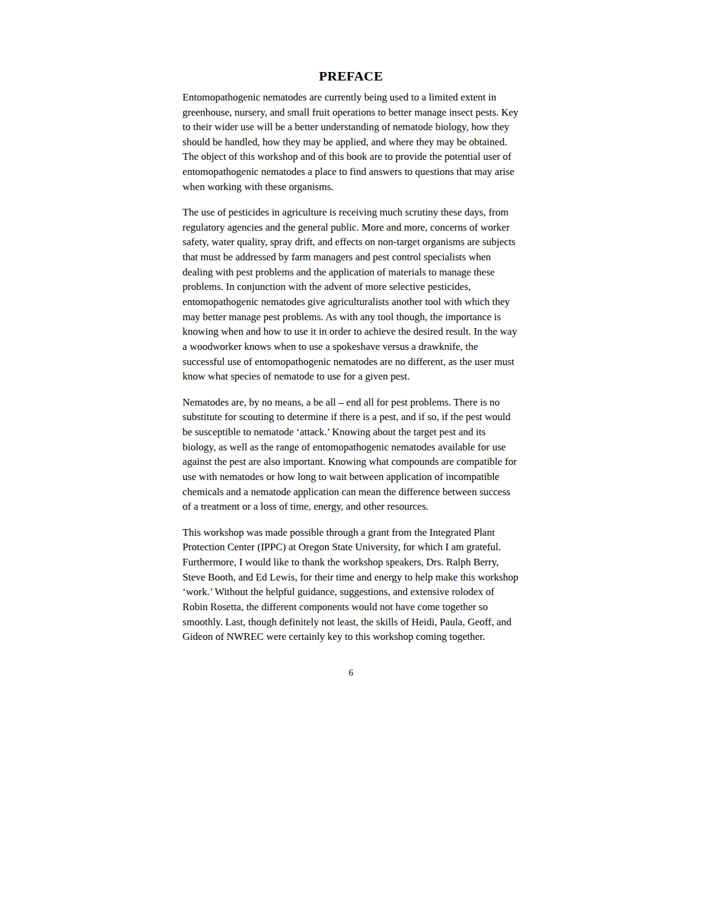PREFACE
Entomopathogenic nematodes are currently being used to a limited extent in greenhouse, nursery, and small fruit operations to better manage insect pests. Key to their wider use will be a better understanding of nematode biology, how they should be handled, how they may be applied, and where they may be obtained. The object of this workshop and of this book are to provide the potential user of entomopathogenic nematodes a place to find answers to questions that may arise when working with these organisms.
The use of pesticides in agriculture is receiving much scrutiny these days, from regulatory agencies and the general public. More and more, concerns of worker safety, water quality, spray drift, and effects on non-target organisms are subjects that must be addressed by farm managers and pest control specialists when dealing with pest problems and the application of materials to manage these problems. In conjunction with the advent of more selective pesticides, entomopathogenic nematodes give agriculturalists another tool with which they may better manage pest problems. As with any tool though, the importance is knowing when and how to use it in order to achieve the desired result. In the way a woodworker knows when to use a spokeshave versus a drawknife, the successful use of entomopathogenic nematodes are no different, as the user must know what species of nematode to use for a given pest.
Nematodes are, by no means, a be all – end all for pest problems. There is no substitute for scouting to determine if there is a pest, and if so, if the pest would be susceptible to nematode ‘attack.’ Knowing about the target pest and its biology, as well as the range of entomopathogenic nematodes available for use against the pest are also important. Knowing what compounds are compatible for use with nematodes or how long to wait between application of incompatible chemicals and a nematode application can mean the difference between success of a treatment or a loss of time, energy, and other resources.
This workshop was made possible through a grant from the Integrated Plant Protection Center (IPPC) at Oregon State University, for which I am grateful. Furthermore, I would like to thank the workshop speakers, Drs. Ralph Berry, Steve Booth, and Ed Lewis, for their time and energy to help make this workshop ‘work.’ Without the helpful guidance, suggestions, and extensive rolodex of Robin Rosetta, the different components would not have come together so smoothly. Last, though definitely not least, the skills of Heidi, Paula, Geoff, and Gideon of NWREC were certainly key to this workshop coming together.
6